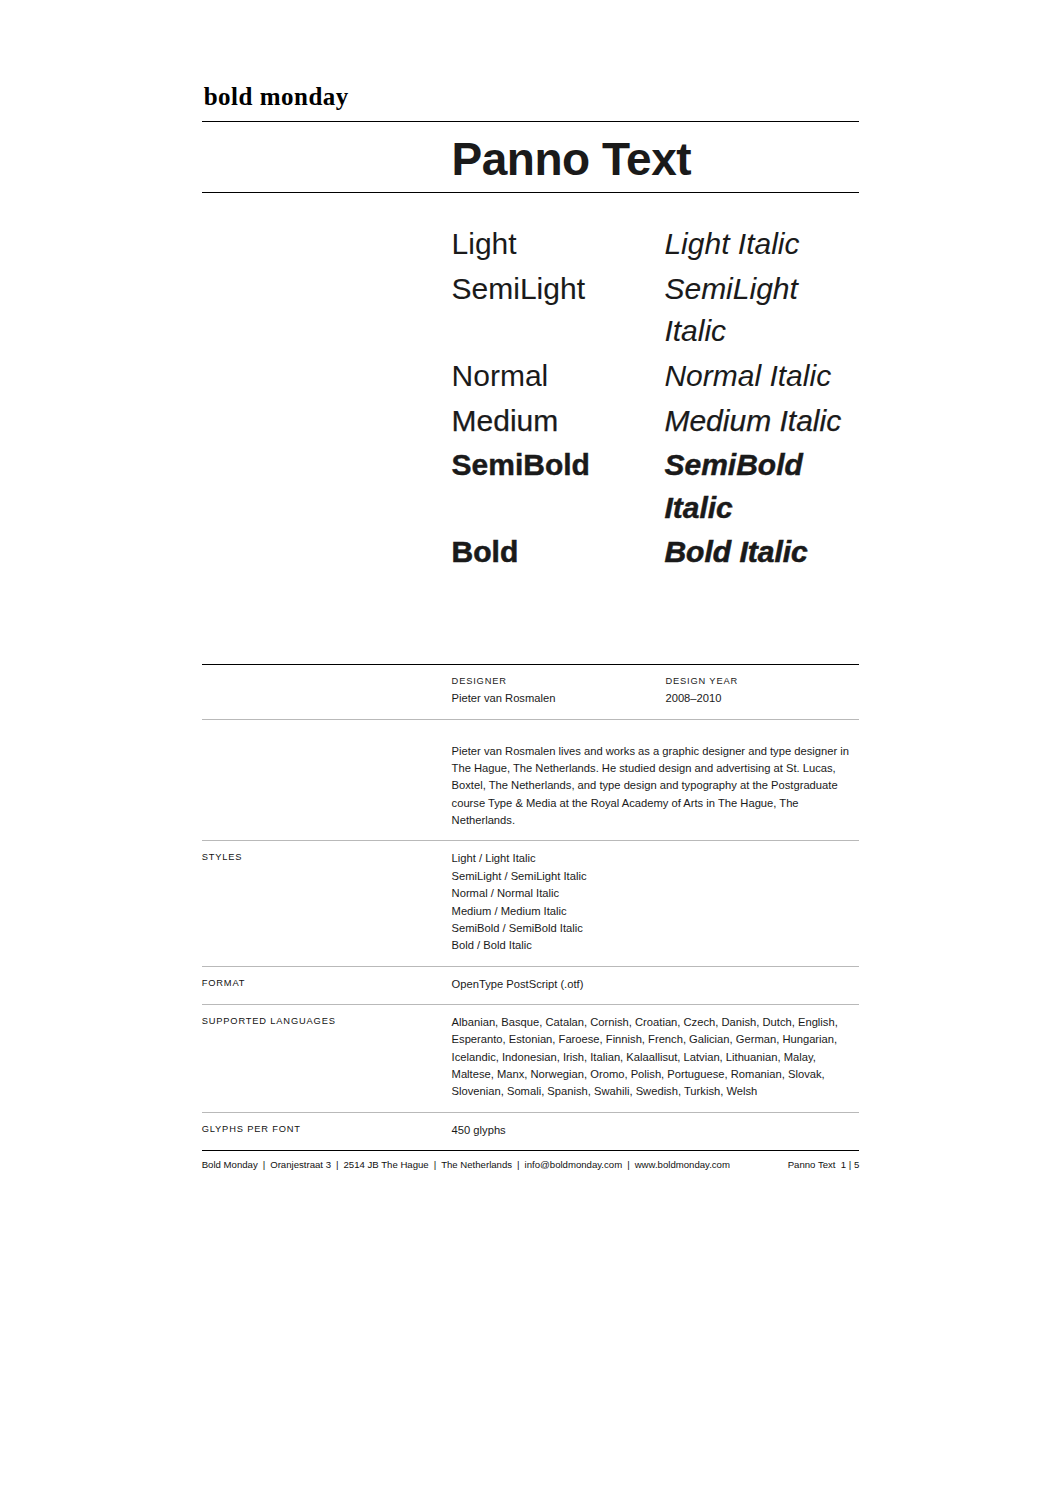bold monday
Panno Text
Light
Light Italic
SemiLight
SemiLight Italic
Normal
Normal Italic
Medium
Medium Italic
SemiBold
SemiBold Italic
Bold
Bold Italic
| | Designer Pieter van Rosmalen Design year 2008–2010 |
| | Pieter van Rosmalen lives and works as a graphic designer and type designer in The Hague, The Netherlands. He studied design and advertising at St. Lucas, Boxtel, The Netherlands, and type design and typography at the Postgraduate course Type & Media at the Royal Academy of Arts in The Hague, The Netherlands. |
| Styles | Light / Light Italic SemiLight / SemiLight Italic Normal / Normal Italic Medium / Medium Italic SemiBold / SemiBold Italic Bold / Bold Italic |
| Format | OpenType PostScript (.otf) |
| Supported languages | Albanian, Basque, Catalan, Cornish, Croatian, Czech, Danish, Dutch, English, Esperanto, Estonian, Faroese, Finnish, French, Galician, German, Hungarian, Icelandic, Indonesian, Irish, Italian, Kalaallisut, Latvian, Lithuanian, Malay, Maltese, Manx, Norwegian, Oromo, Polish, Portuguese, Romanian, Slovak, Slovenian, Somali, Spanish, Swahili, Swedish, Turkish, Welsh |
| Glyphs per font | 450 glyphs |
Bold Monday|Oranjestraat 3|2514 JB The Hague|The Netherlands|info@boldmonday.com|www.boldmonday.com
Panno Text 1 | 5